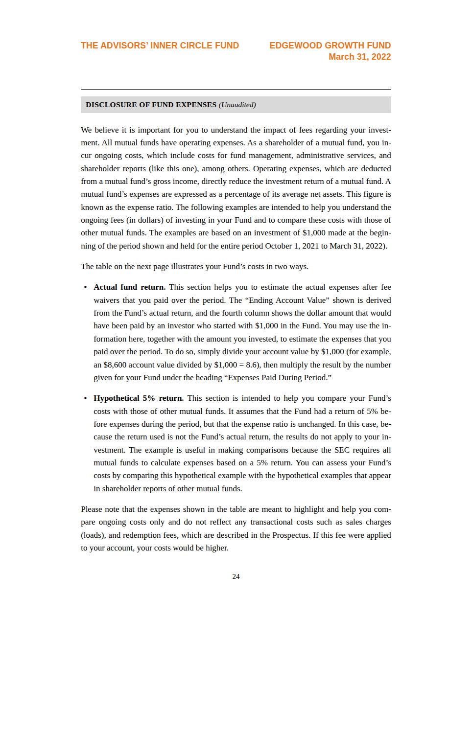THE ADVISORS’ INNER CIRCLE FUND EDGEWOOD GROWTH FUND
March 31, 2022
DISCLOSURE OF FUND EXPENSES (Unaudited)
We believe it is important for you to understand the impact of fees regarding your investment. All mutual funds have operating expenses. As a shareholder of a mutual fund, you incur ongoing costs, which include costs for fund management, administrative services, and shareholder reports (like this one), among others. Operating expenses, which are deducted from a mutual fund’s gross income, directly reduce the investment return of a mutual fund. A mutual fund’s expenses are expressed as a percentage of its average net assets. This figure is known as the expense ratio. The following examples are intended to help you understand the ongoing fees (in dollars) of investing in your Fund and to compare these costs with those of other mutual funds. The examples are based on an investment of $1,000 made at the beginning of the period shown and held for the entire period October 1, 2021 to March 31, 2022).
The table on the next page illustrates your Fund’s costs in two ways.
Actual fund return. This section helps you to estimate the actual expenses after fee waivers that you paid over the period. The “Ending Account Value” shown is derived from the Fund’s actual return, and the fourth column shows the dollar amount that would have been paid by an investor who started with $1,000 in the Fund. You may use the information here, together with the amount you invested, to estimate the expenses that you paid over the period. To do so, simply divide your account value by $1,000 (for example, an $8,600 account value divided by $1,000 = 8.6), then multiply the result by the number given for your Fund under the heading “Expenses Paid During Period.”
Hypothetical 5% return. This section is intended to help you compare your Fund’s costs with those of other mutual funds. It assumes that the Fund had a return of 5% before expenses during the period, but that the expense ratio is unchanged. In this case, because the return used is not the Fund’s actual return, the results do not apply to your investment. The example is useful in making comparisons because the SEC requires all mutual funds to calculate expenses based on a 5% return. You can assess your Fund’s costs by comparing this hypothetical example with the hypothetical examples that appear in shareholder reports of other mutual funds.
Please note that the expenses shown in the table are meant to highlight and help you compare ongoing costs only and do not reflect any transactional costs such as sales charges (loads), and redemption fees, which are described in the Prospectus. If this fee were applied to your account, your costs would be higher.
24